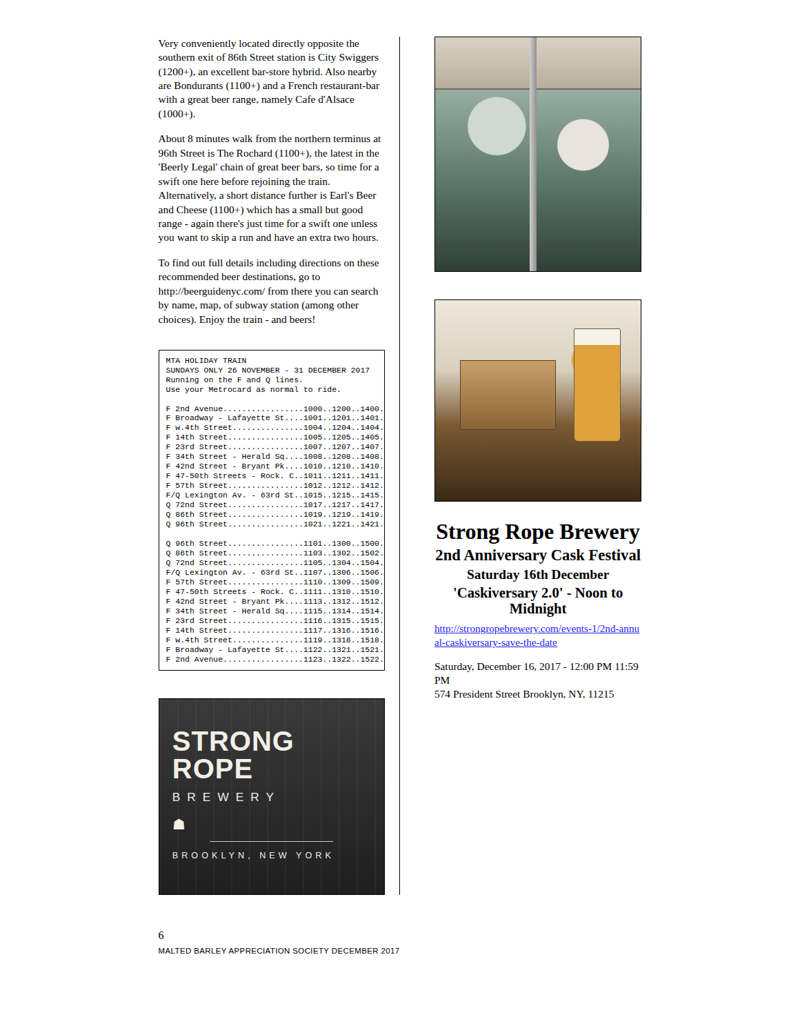Very conveniently located directly opposite the southern exit of 86th Street station is City Swiggers (1200+), an excellent bar-store hybrid. Also nearby are Bondurants (1100+) and a French restaurant-bar with a great beer range, namely Cafe d'Alsace (1000+).
About 8 minutes walk from the northern terminus at 96th Street is The Rochard (1100+), the latest in the 'Beerly Legal' chain of great beer bars, so time for a swift one here before rejoining the train. Alternatively, a short distance further is Earl's Beer and Cheese (1100+) which has a small but good range - again there's just time for a swift one unless you want to skip a run and have an extra two hours.
To find out full details including directions on these recommended beer destinations, go to http://beerguidenyc.com/ from there you can search by name, map, of subway station (among other choices). Enjoy the train - and beers!
MTA HOLIDAY TRAIN SUNDAYS ONLY 26 NOVEMBER - 31 DECEMBER 2017 Running on the F and Q lines. Use your Metrocard as normal to ride. F 2nd Avenue.................1000..1200..1400..1600 F Broadway - Lafayette St....1001..1201..1401..1601 F w.4th Street...............1004..1204..1404..1604 F 14th Street................1005..1205..1405..1605 F 23rd Street................1007..1207..1407..1607 F 34th Street - Herald Sq....1008..1208..1408..1608 F 42nd Street - Bryant Pk....1010..1210..1410..1610 F 47-50th Streets - Rock. C..1011..1211..1411..1611 F 57th Street................1012..1212..1412..1612 F/Q Lexington Av. - 63rd St..1015..1215..1415..1615 Q 72nd Street................1017..1217..1417..1617 Q 86th Street................1019..1219..1419..1619 Q 96th Street................1021..1221..1421..1621 Q 96th Street................1101..1300..1500..1700 Q 86th Street................1103..1302..1502..1702 Q 72nd Street................1105..1304..1504..1704 F/Q Lexington Av. - 63rd St..1107..1306..1506..1706 F 57th Street................1110..1309..1509..1709 F 47-50th Streets - Rock. C..1111..1310..1510..1710 F 42nd Street - Bryant Pk....1113..1312..1512..1712 F 34th Street - Herald Sq....1115..1314..1514..1714 F 23rd Street................1116..1315..1515..1715 F 14th Street................1117..1316..1516..1716 F w.4th Street...............1119..1318..1518..1718 F Broadway - Lafayette St....1122..1321..1521..1721 F 2nd Avenue.................1123..1322..1522..1722
STRONG ROPE
BREWERY
☗
BROOKLYN, NEW YORK
Strong Rope Brewery
2nd Anniversary Cask Festival
Saturday 16th December
'Caskiversary 2.0' - Noon to Midnight
http://strongropebrewery.com/events-1/2nd-annual-caskiversary-save-the-date
Saturday, December 16, 2017 - 12:00 PM 11:59 PM
574 President Street Brooklyn, NY, 11215
6
MALTED BARLEY APPRECIATION SOCIETY DECEMBER 2017